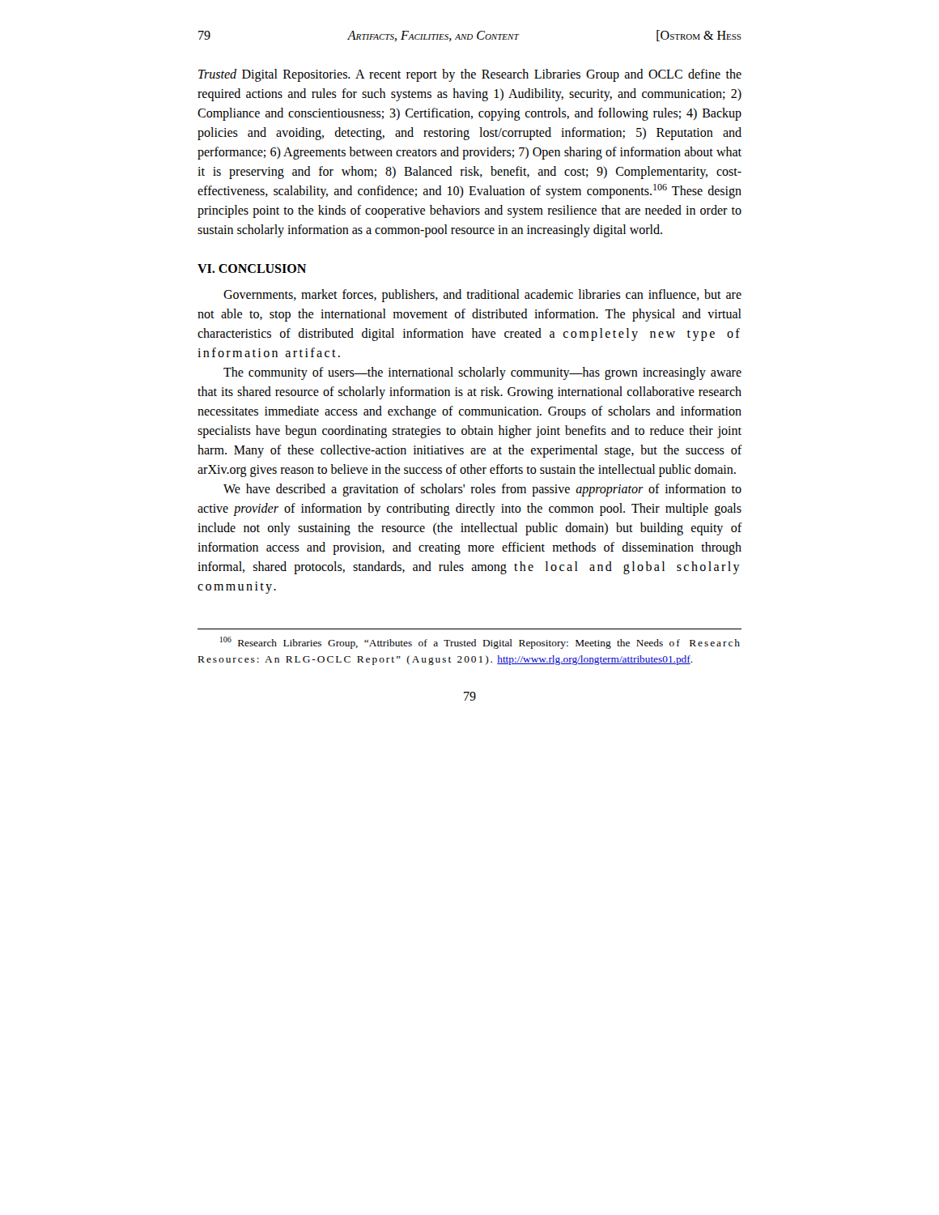79 Artifacts, Facilities, and Content [Ostrom & Hess
Trusted Digital Repositories. A recent report by the Research Libraries Group and OCLC define the required actions and rules for such systems as having 1) Audibility, security, and communication; 2) Compliance and conscientiousness; 3) Certification, copying controls, and following rules; 4) Backup policies and avoiding, detecting, and restoring lost/corrupted information; 5) Reputation and performance; 6) Agreements between creators and providers; 7) Open sharing of information about what it is preserving and for whom; 8) Balanced risk, benefit, and cost; 9) Complementarity, cost-effectiveness, scalability, and confidence; and 10) Evaluation of system components.106 These design principles point to the kinds of cooperative behaviors and system resilience that are needed in order to sustain scholarly information as a common-pool resource in an increasingly digital world.
VI. CONCLUSION
Governments, market forces, publishers, and traditional academic libraries can influence, but are not able to, stop the international movement of distributed information. The physical and virtual characteristics of distributed digital information have created a completely new type of information artifact.
The community of users—the international scholarly community—has grown increasingly aware that its shared resource of scholarly information is at risk. Growing international collaborative research necessitates immediate access and exchange of communication. Groups of scholars and information specialists have begun coordinating strategies to obtain higher joint benefits and to reduce their joint harm. Many of these collective-action initiatives are at the experimental stage, but the success of arXiv.org gives reason to believe in the success of other efforts to sustain the intellectual public domain.
We have described a gravitation of scholars' roles from passive appropriator of information to active provider of information by contributing directly into the common pool. Their multiple goals include not only sustaining the resource (the intellectual public domain) but building equity of information access and provision, and creating more efficient methods of dissemination through informal, shared protocols, standards, and rules among the local and global scholarly community.
106 Research Libraries Group, “Attributes of a Trusted Digital Repository: Meeting the Needs of Research Resources: An RLG-OCLC Report” (August 2001). http://www.rlg.org/longterm/attributes01.pdf.
79